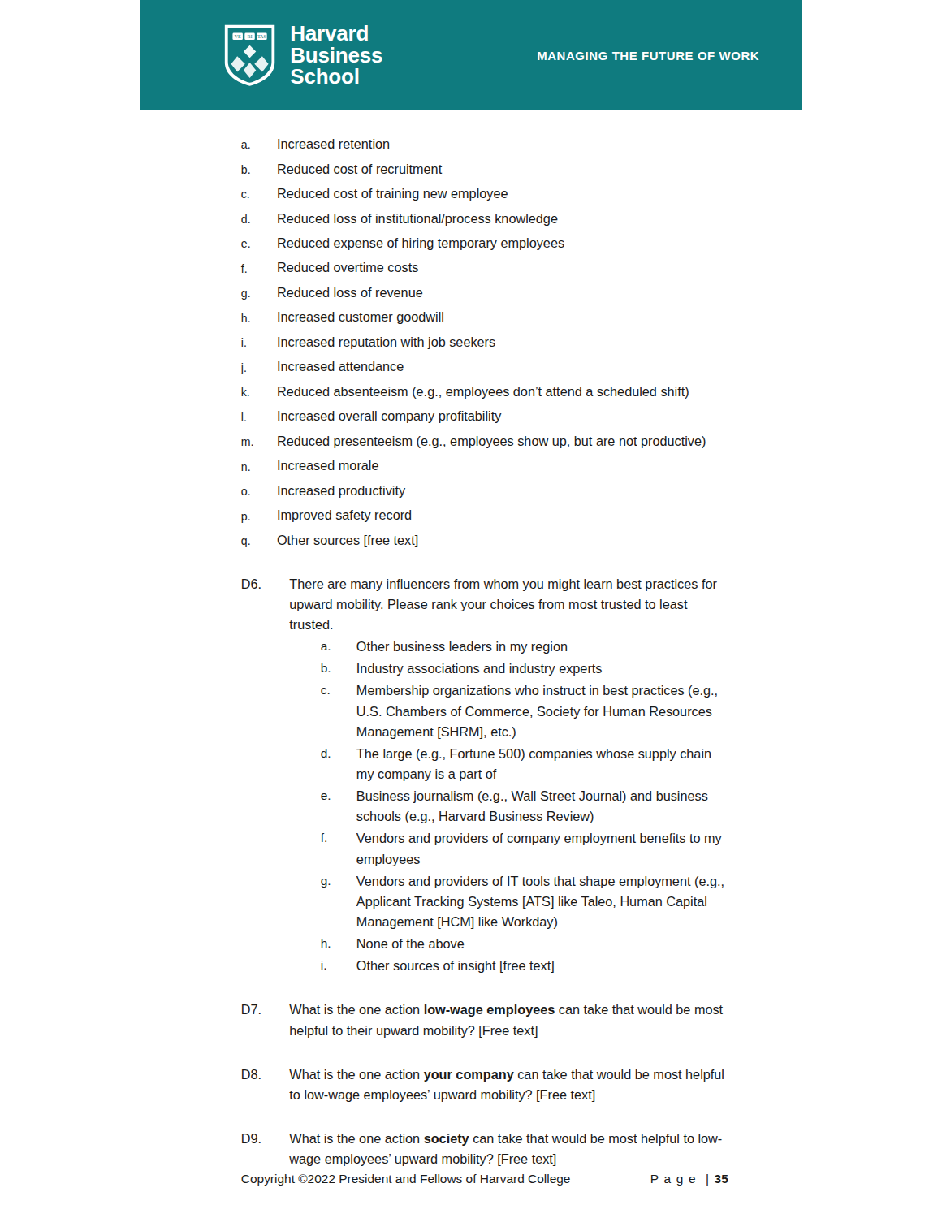VE RI TAS
Harvard Business School
Managing the Future of Work
Increased retention
Reduced cost of recruitment
Reduced cost of training new employee
Reduced loss of institutional/process knowledge
Reduced expense of hiring temporary employees
Reduced overtime costs
Reduced loss of revenue
Increased customer goodwill
Increased reputation with job seekers
Increased attendance
Reduced absenteeism (e.g., employees don’t attend a scheduled shift)
Increased overall company profitability
Reduced presenteeism (e.g., employees show up, but are not productive)
Increased morale
Increased productivity
Improved safety record
Other sources [free text]
D6.
There are many influencers from whom you might learn best practices for upward mobility. Please rank your choices from most trusted to least trusted.
Other business leaders in my region
Industry associations and industry experts
Membership organizations who instruct in best practices (e.g., U.S. Chambers of Commerce, Society for Human Resources Management [SHRM], etc.)
The large (e.g., Fortune 500) companies whose supply chain my company is a part of
Business journalism (e.g., Wall Street Journal) and business schools (e.g., Harvard Business Review)
Vendors and providers of company employment benefits to my employees
Vendors and providers of IT tools that shape employment (e.g., Applicant Tracking Systems [ATS] like Taleo, Human Capital Management [HCM] like Workday)
None of the above
Other sources of insight [free text]
D7.
What is the one action low-wage employees can take that would be most helpful to their upward mobility? [Free text]
D8.
What is the one action your company can take that would be most helpful to low-wage employees’ upward mobility? [Free text]
D9.
What is the one action society can take that would be most helpful to low-wage employees’ upward mobility? [Free text]
Copyright ©2022 President and Fellows of Harvard College
P a g e | 35